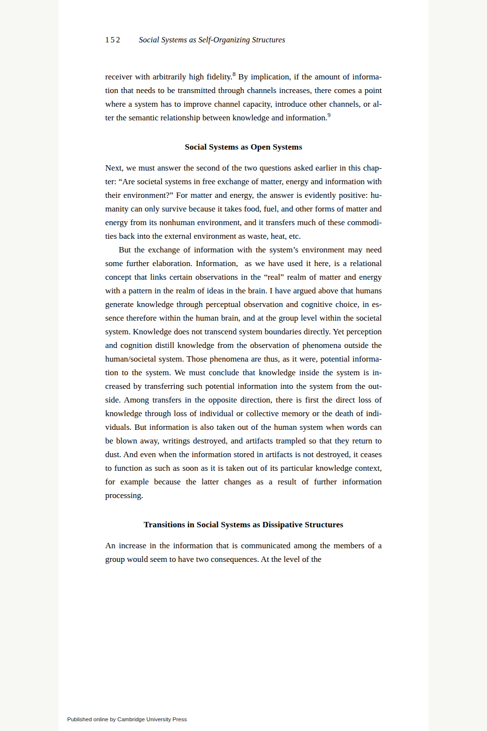152 Social Systems as Self-Organizing Structures
receiver with arbitrarily high fidelity.8 By implication, if the amount of information that needs to be transmitted through channels increases, there comes a point where a system has to improve channel capacity, introduce other channels, or alter the semantic relationship between knowledge and information.9
Social Systems as Open Systems
Next, we must answer the second of the two questions asked earlier in this chapter: “Are societal systems in free exchange of matter, energy and information with their environment?” For matter and energy, the answer is evidently positive: humanity can only survive because it takes food, fuel, and other forms of matter and energy from its nonhuman environment, and it transfers much of these commodities back into the external environment as waste, heat, etc.
But the exchange of information with the system’s environment may need some further elaboration. Information, as we have used it here, is a relational concept that links certain observations in the “real” realm of matter and energy with a pattern in the realm of ideas in the brain. I have argued above that humans generate knowledge through perceptual observation and cognitive choice, in essence therefore within the human brain, and at the group level within the societal system. Knowledge does not transcend system boundaries directly. Yet perception and cognition distill knowledge from the observation of phenomena outside the human/societal system. Those phenomena are thus, as it were, potential information to the system. We must conclude that knowledge inside the system is increased by transferring such potential information into the system from the outside. Among transfers in the opposite direction, there is first the direct loss of knowledge through loss of individual or collective memory or the death of individuals. But information is also taken out of the human system when words can be blown away, writings destroyed, and artifacts trampled so that they return to dust. And even when the information stored in artifacts is not destroyed, it ceases to function as such as soon as it is taken out of its particular knowledge context, for example because the latter changes as a result of further information processing.
Transitions in Social Systems as Dissipative Structures
An increase in the information that is communicated among the members of a group would seem to have two consequences. At the level of the
Published online by Cambridge University Press